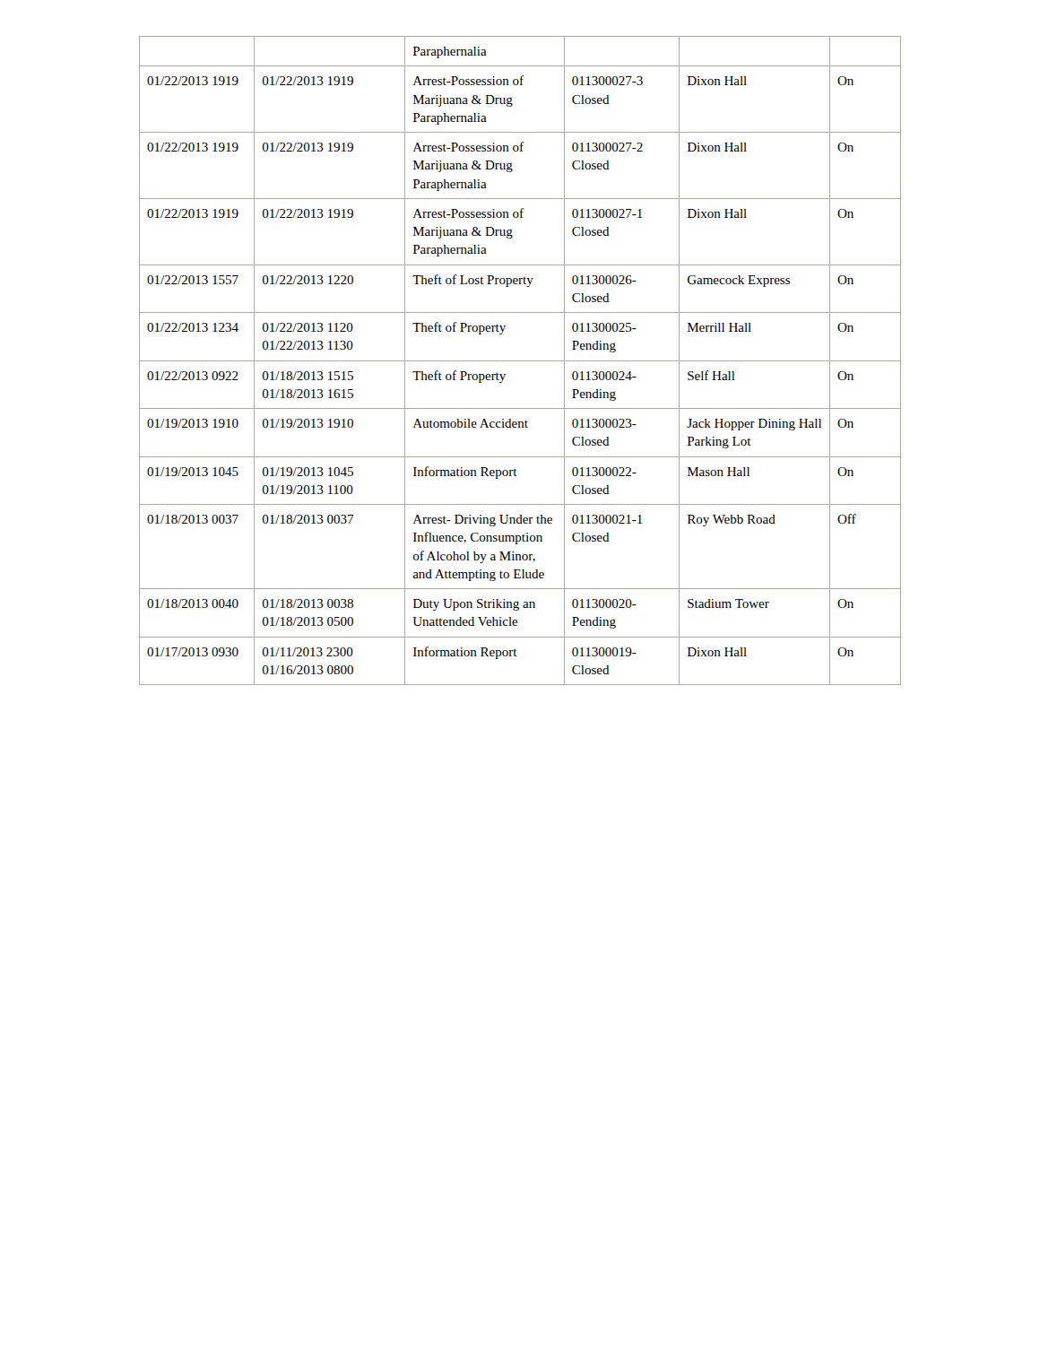| | | Paraphernalia | | | |
| 01/22/2013 1919 | 01/22/2013 1919 | Arrest-Possession of Marijuana & Drug Paraphernalia | 011300027-3 Closed | Dixon Hall | On |
| 01/22/2013 1919 | 01/22/2013 1919 | Arrest-Possession of Marijuana & Drug Paraphernalia | 011300027-2 Closed | Dixon Hall | On |
| 01/22/2013 1919 | 01/22/2013 1919 | Arrest-Possession of Marijuana & Drug Paraphernalia | 011300027-1 Closed | Dixon Hall | On |
| 01/22/2013 1557 | 01/22/2013 1220 | Theft of Lost Property | 011300026-Closed | Gamecock Express | On |
| 01/22/2013 1234 | 01/22/2013 1120 01/22/2013 1130 | Theft of Property | 011300025-Pending | Merrill Hall | On |
| 01/22/2013 0922 | 01/18/2013 1515 01/18/2013 1615 | Theft of Property | 011300024-Pending | Self Hall | On |
| 01/19/2013 1910 | 01/19/2013 1910 | Automobile Accident | 011300023-Closed | Jack Hopper Dining Hall Parking Lot | On |
| 01/19/2013 1045 | 01/19/2013 1045 01/19/2013 1100 | Information Report | 011300022-Closed | Mason Hall | On |
| 01/18/2013 0037 | 01/18/2013 0037 | Arrest- Driving Under the Influence, Consumption of Alcohol by a Minor, and Attempting to Elude | 011300021-1 Closed | Roy Webb Road | Off |
| 01/18/2013 0040 | 01/18/2013 0038 01/18/2013 0500 | Duty Upon Striking an Unattended Vehicle | 011300020-Pending | Stadium Tower | On |
| 01/17/2013 0930 | 01/11/2013 2300 01/16/2013 0800 | Information Report | 011300019-Closed | Dixon Hall | On |